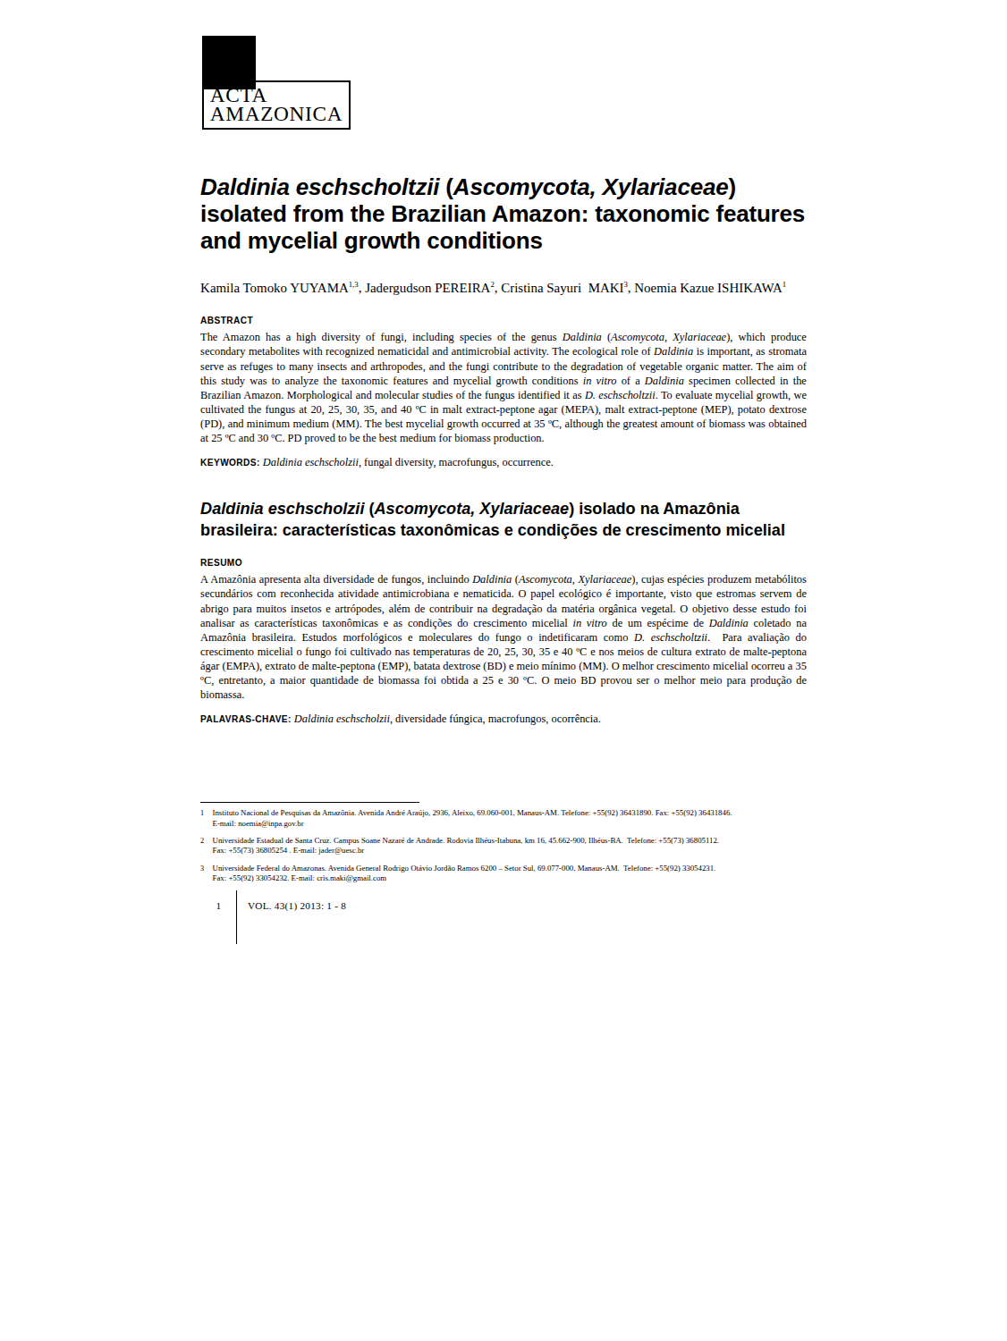ACTA AMAZONICA
Daldinia eschscholtzii (Ascomycota, Xylariaceae) isolated from the Brazilian Amazon: taxonomic features and mycelial growth conditions
Kamila Tomoko YUYAMA1,3, Jadergudson PEREIRA2, Cristina Sayuri MAKI3, Noemia Kazue ISHIKAWA1
ABSTRACT
The Amazon has a high diversity of fungi, including species of the genus Daldinia (Ascomycota, Xylariaceae), which produce secondary metabolites with recognized nematicidal and antimicrobial activity. The ecological role of Daldinia is important, as stromata serve as refuges to many insects and arthropodes, and the fungi contribute to the degradation of vegetable organic matter. The aim of this study was to analyze the taxonomic features and mycelial growth conditions in vitro of a Daldinia specimen collected in the Brazilian Amazon. Morphological and molecular studies of the fungus identified it as D. eschscholtzii. To evaluate mycelial growth, we cultivated the fungus at 20, 25, 30, 35, and 40 ºC in malt extract-peptone agar (MEPA), malt extract-peptone (MEP), potato dextrose (PD), and minimum medium (MM). The best mycelial growth occurred at 35 ºC, although the greatest amount of biomass was obtained at 25 ºC and 30 ºC. PD proved to be the best medium for biomass production.
KEYWORDS: Daldinia eschscholzii, fungal diversity, macrofungus, occurrence.
Daldinia eschscholzii (Ascomycota, Xylariaceae) isolado na Amazônia brasileira: características taxonômicas e condições de crescimento micelial
RESUMO
A Amazônia apresenta alta diversidade de fungos, incluindo Daldinia (Ascomycota, Xylariaceae), cujas espécies produzem metabólitos secundários com reconhecida atividade antimicrobiana e nematicida. O papel ecológico é importante, visto que estromas servem de abrigo para muitos insetos e artrópodes, além de contribuir na degradação da matéria orgânica vegetal. O objetivo desse estudo foi analisar as características taxonômicas e as condições do crescimento micelial in vitro de um espécime de Daldinia coletado na Amazônia brasileira. Estudos morfológicos e moleculares do fungo o indetificaram como D. eschscholtzii. Para avaliação do crescimento micelial o fungo foi cultivado nas temperaturas de 20, 25, 30, 35 e 40 ºC e nos meios de cultura extrato de malte-peptona ágar (EMPA), extrato de malte-peptona (EMP), batata dextrose (BD) e meio mínimo (MM). O melhor crescimento micelial ocorreu a 35 ºC, entretanto, a maior quantidade de biomassa foi obtida a 25 e 30 ºC. O meio BD provou ser o melhor meio para produção de biomassa.
PALAVRAS-CHAVE: Daldinia eschscholzii, diversidade fúngica, macrofungos, ocorrência.
1 Instituto Nacional de Pesquisas da Amazônia. Avenida André Araújo, 2936, Aleixo, 69.060-001, Manaus-AM. Telefone: +55(92) 36431890. Fax: +55(92) 36431846.E-mail: noemia@inpa.gov.br
2 Universidade Estadual de Santa Cruz. Campus Soane Nazaré de Andrade. Rodovia Ilhéus-Itabuna, km 16, 45.662-900, Ilhéus-BA. Telefone: +55(73) 36805112.Fax: +55(73) 36805254 . E-mail: jader@uesc.br
3 Universidade Federal do Amazonas. Avenida General Rodrigo Otávio Jordão Ramos 6200 – Setor Sul, 69.077-000, Manaus-AM. Telefone: +55(92) 33054231.Fax: +55(92) 33054232. E-mail: cris.maki@gmail.com
1
VOL. 43(1) 2013: 1 - 8